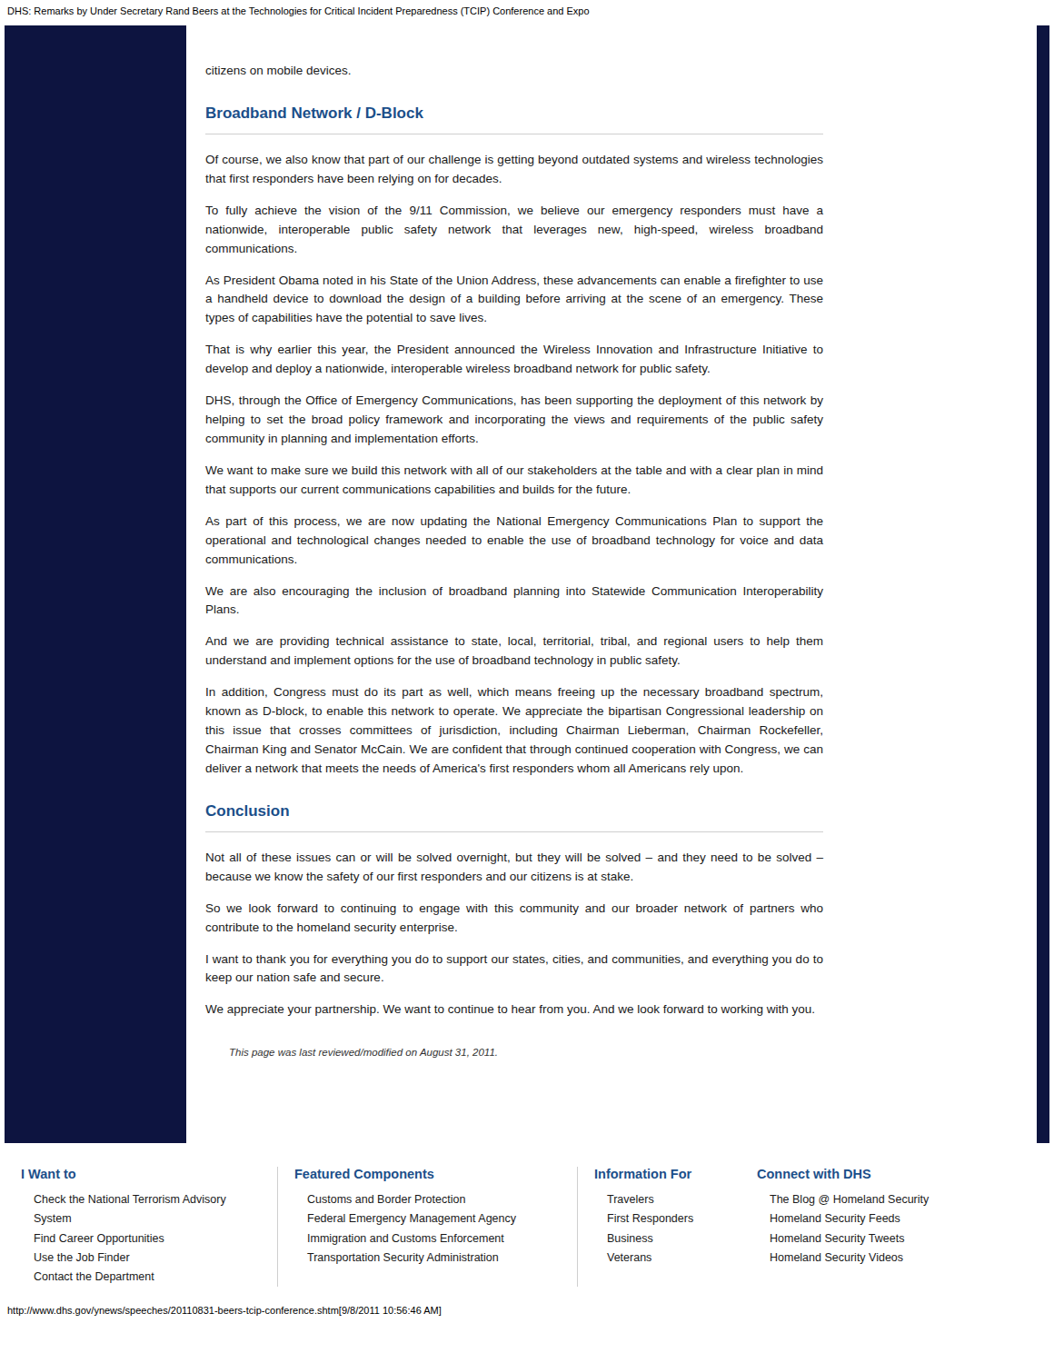DHS: Remarks by Under Secretary Rand Beers at the Technologies for Critical Incident Preparedness (TCIP) Conference and Expo
citizens on mobile devices.
Broadband Network / D-Block
Of course, we also know that part of our challenge is getting beyond outdated systems and wireless technologies that first responders have been relying on for decades.
To fully achieve the vision of the 9/11 Commission, we believe our emergency responders must have a nationwide, interoperable public safety network that leverages new, high-speed, wireless broadband communications.
As President Obama noted in his State of the Union Address, these advancements can enable a firefighter to use a handheld device to download the design of a building before arriving at the scene of an emergency. These types of capabilities have the potential to save lives.
That is why earlier this year, the President announced the Wireless Innovation and Infrastructure Initiative to develop and deploy a nationwide, interoperable wireless broadband network for public safety.
DHS, through the Office of Emergency Communications, has been supporting the deployment of this network by helping to set the broad policy framework and incorporating the views and requirements of the public safety community in planning and implementation efforts.
We want to make sure we build this network with all of our stakeholders at the table and with a clear plan in mind that supports our current communications capabilities and builds for the future.
As part of this process, we are now updating the National Emergency Communications Plan to support the operational and technological changes needed to enable the use of broadband technology for voice and data communications.
We are also encouraging the inclusion of broadband planning into Statewide Communication Interoperability Plans.
And we are providing technical assistance to state, local, territorial, tribal, and regional users to help them understand and implement options for the use of broadband technology in public safety.
In addition, Congress must do its part as well, which means freeing up the necessary broadband spectrum, known as D-block, to enable this network to operate. We appreciate the bipartisan Congressional leadership on this issue that crosses committees of jurisdiction, including Chairman Lieberman, Chairman Rockefeller, Chairman King and Senator McCain. We are confident that through continued cooperation with Congress, we can deliver a network that meets the needs of America's first responders whom all Americans rely upon.
Conclusion
Not all of these issues can or will be solved overnight, but they will be solved – and they need to be solved – because we know the safety of our first responders and our citizens is at stake.
So we look forward to continuing to engage with this community and our broader network of partners who contribute to the homeland security enterprise.
I want to thank you for everything you do to support our states, cities, and communities, and everything you do to keep our nation safe and secure.
We appreciate your partnership. We want to continue to hear from you. And we look forward to working with you.
This page was last reviewed/modified on August 31, 2011.
I Want to
Check the National Terrorism Advisory System
Find Career Opportunities
Use the Job Finder
Contact the Department
Featured Components
Customs and Border Protection
Federal Emergency Management Agency
Immigration and Customs Enforcement
Transportation Security Administration
Information For
Travelers
First Responders
Business
Veterans
Connect with DHS
The Blog @ Homeland Security
Homeland Security Feeds
Homeland Security Tweets
Homeland Security Videos
http://www.dhs.gov/ynews/speeches/20110831-beers-tcip-conference.shtm[9/8/2011 10:56:46 AM]